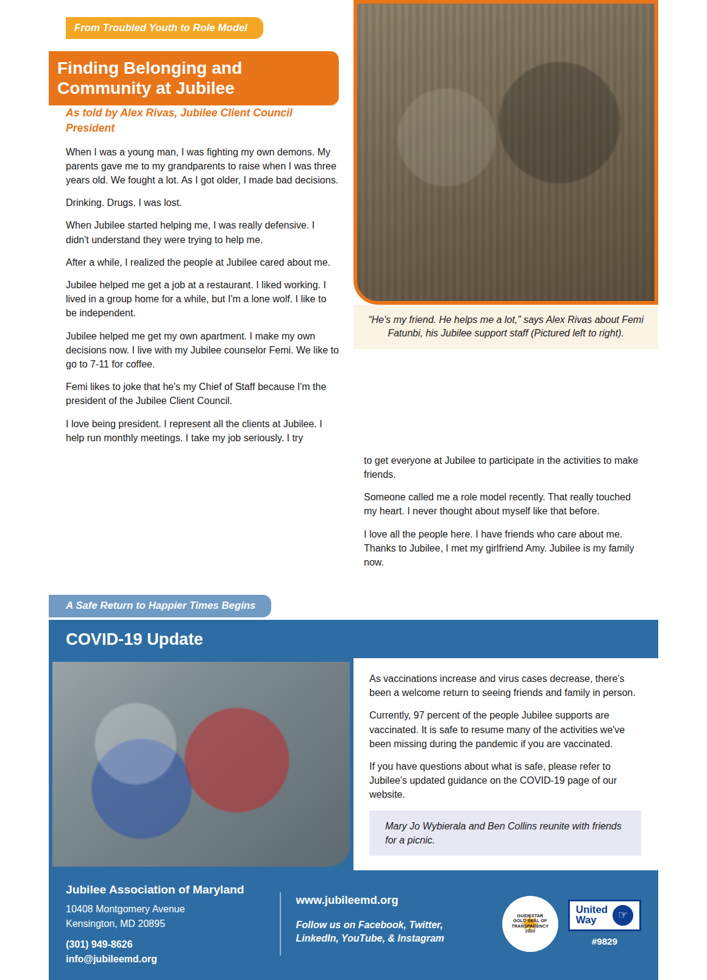From Troubled Youth to Role Model
Finding Belonging and
Community at Jubilee
As told by Alex Rivas, Jubilee Client Council President
When I was a young man, I was fighting my own demons. My parents gave me to my grandparents to raise when I was three years old. We fought a lot. As I got older, I made bad decisions.
Drinking. Drugs. I was lost.
When Jubilee started helping me, I was really defensive. I didn't understand they were trying to help me.
After a while, I realized the people at Jubilee cared about me.
Jubilee helped me get a job at a restaurant. I liked working. I lived in a group home for a while, but I'm a lone wolf. I like to be independent.
Jubilee helped me get my own apartment. I make my own decisions now. I live with my Jubilee counselor Femi. We like to go to 7-11 for coffee.
Femi likes to joke that he's my Chief of Staff because I'm the president of the Jubilee Client Council.
I love being president. I represent all the clients at Jubilee. I help run monthly meetings. I take my job seriously. I try
“He's my friend. He helps me a lot,” says Alex Rivas about Femi Fatunbi, his Jubilee support staff (Pictured left to right).
to get everyone at Jubilee to participate in the activities to make friends.
Someone called me a role model recently. That really touched my heart. I never thought about myself like that before.
I love all the people here. I have friends who care about me. Thanks to Jubilee, I met my girlfriend Amy. Jubilee is my family now.
A Safe Return to Happier Times Begins
COVID-19 Update
As vaccinations increase and virus cases decrease, there's been a welcome return to seeing friends and family in person.
Currently, 97 percent of the people Jubilee supports are vaccinated. It is safe to resume many of the activities we've been missing during the pandemic if you are vaccinated.
If you have questions about what is safe, please refer to Jubilee's updated guidance on the COVID-19 page of our website.
Mary Jo Wybierala and Ben Collins reunite with friends for a picnic.
Jubilee Association of Maryland
10408 Montgomery Avenue
Kensington, MD 20895
(301) 949-8626
info@jubileemd.org
www.jubileemd.org
Follow us on Facebook, Twitter,
LinkedIn, YouTube, & Instagram
✷ GUIDESTAR
GOLD SEAL OF
TRANSPARENCY
2020
United
Way ☞
#9829